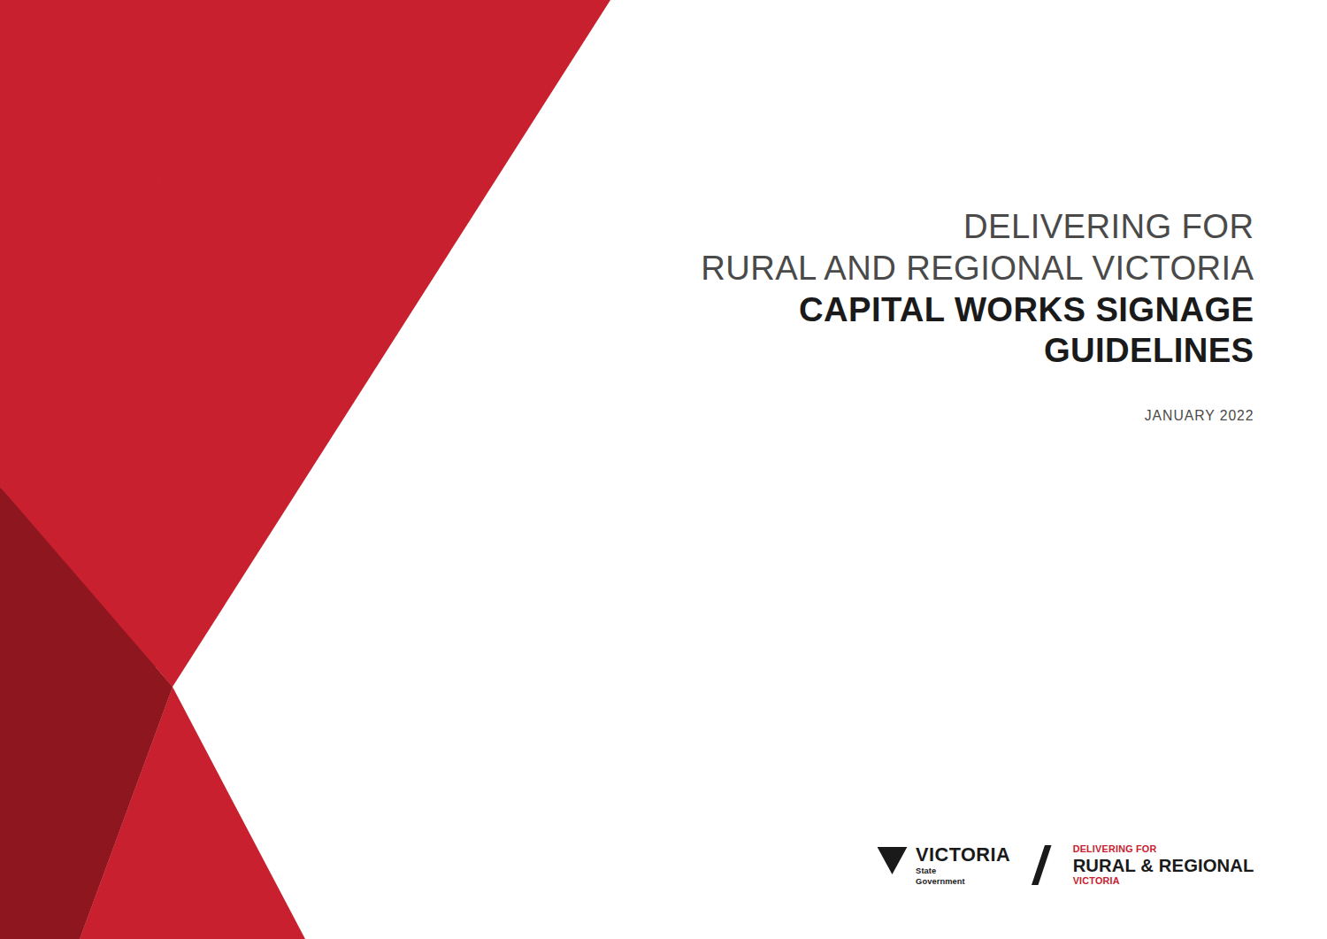Delivering for
Rural and Regional Victoria Capital Works Signage
Guidelines
January 2022
Victoria State
Government
Delivering for Rural & Regional Victoria